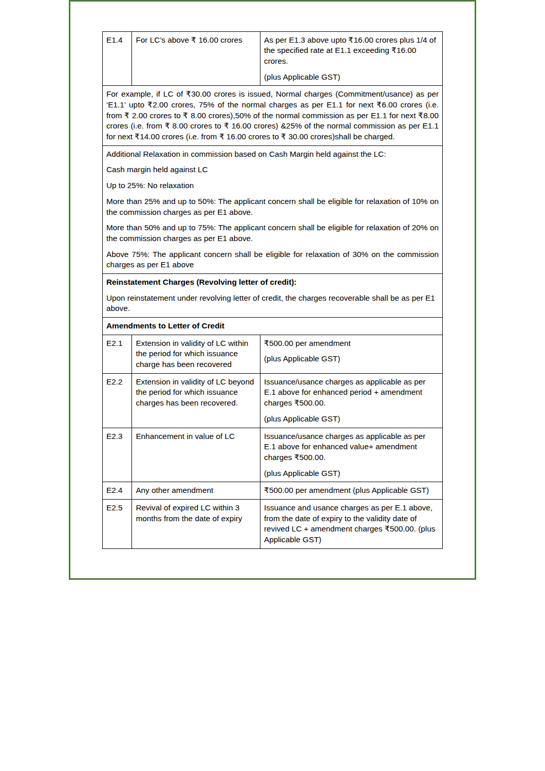| E1.4 | For LC’s above ₹ 16.00 crores | As per E1.3 above upto ₹16.00 crores plus 1/4 of the specified rate at E1.1 exceeding ₹16.00 crores. (plus Applicable GST) |
| For example, if LC of ₹30.00 crores is issued, Normal charges (Commitment/usance) as per ‘E1.1’ upto ₹2.00 crores, 75% of the normal charges as per E1.1 for next ₹6.00 crores (i.e. from ₹ 2.00 crores to ₹ 8.00 crores),50% of the normal commission as per E1.1 for next ₹8.00 crores (i.e. from ₹ 8.00 crores to ₹ 16.00 crores) &25% of the normal commission as per E1.1 for next ₹14.00 crores (i.e. from ₹ 16.00 crores to ₹ 30.00 crores)shall be charged. |
| Additional Relaxation in commission based on Cash Margin held against the LC: Cash margin held against LC Up to 25%: No relaxation More than 25% and up to 50%: The applicant concern shall be eligible for relaxation of 10% on the commission charges as per E1 above. More than 50% and up to 75%: The applicant concern shall be eligible for relaxation of 20% on the commission charges as per E1 above. Above 75%: The applicant concern shall be eligible for relaxation of 30% on the commission charges as per E1 above |
| Reinstatement Charges (Revolving letter of credit): Upon reinstatement under revolving letter of credit, the charges recoverable shall be as per E1 above. |
| Amendments to Letter of Credit |
| E2.1 | Extension in validity of LC within the period for which issuance charge has been recovered | ₹500.00 per amendment (plus Applicable GST) |
| E2.2 | Extension in validity of LC beyond the period for which issuance charges has been recovered. | Issuance/usance charges as applicable as per E.1 above for enhanced period + amendment charges ₹500.00. (plus Applicable GST) |
| E2.3 | Enhancement in value of LC | Issuance/usance charges as applicable as per E.1 above for enhanced value+ amendment charges ₹500.00. (plus Applicable GST) |
| E2.4 | Any other amendment | ₹500.00 per amendment (plus Applicable GST) |
| E2.5 | Revival of expired LC within 3 months from the date of expiry | Issuance and usance charges as per E.1 above, from the date of expiry to the validity date of revived LC + amendment charges ₹500.00. (plus Applicable GST) |